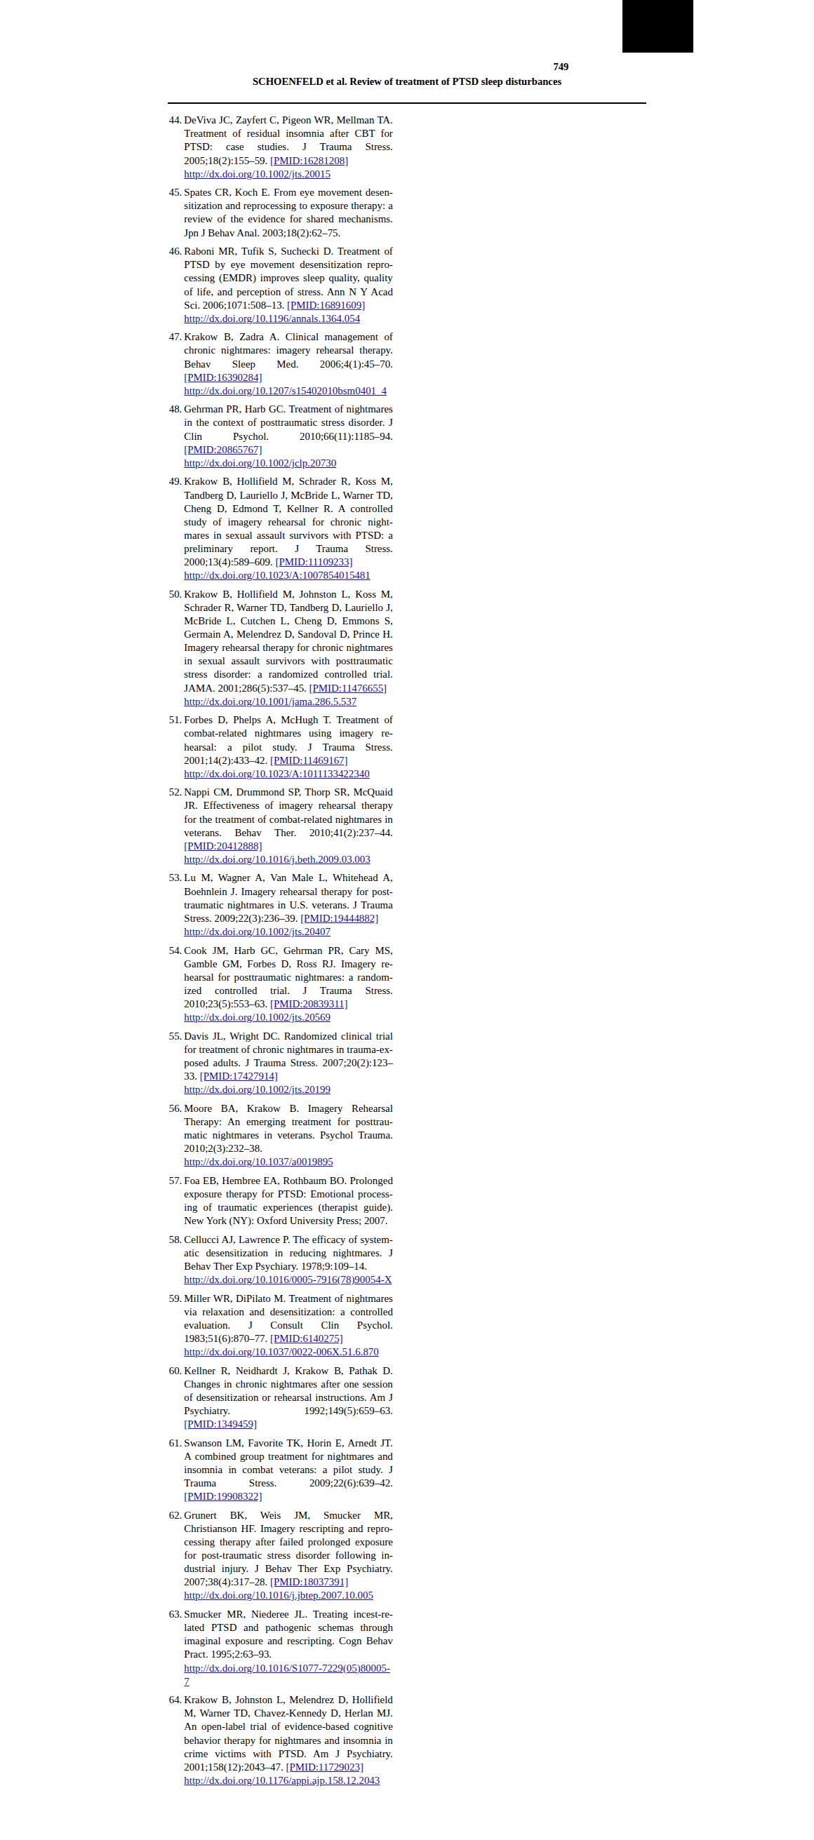749
SCHOENFELD et al. Review of treatment of PTSD sleep disturbances
DeViva JC, Zayfert C, Pigeon WR, Mellman TA. Treatment of residual insomnia after CBT for PTSD: case studies. J Trauma Stress. 2005;18(2):155–59. [PMID:16281208] http://dx.doi.org/10.1002/jts.20015
Spates CR, Koch E. From eye movement desensitization and reprocessing to exposure therapy: a review of the evidence for shared mechanisms. Jpn J Behav Anal. 2003;18(2):62–75.
Raboni MR, Tufik S, Suchecki D. Treatment of PTSD by eye movement desensitization reprocessing (EMDR) improves sleep quality, quality of life, and perception of stress. Ann N Y Acad Sci. 2006;1071:508–13. [PMID:16891609] http://dx.doi.org/10.1196/annals.1364.054
Krakow B, Zadra A. Clinical management of chronic nightmares: imagery rehearsal therapy. Behav Sleep Med. 2006;4(1):45–70. [PMID:16390284] http://dx.doi.org/10.1207/s15402010bsm0401_4
Gehrman PR, Harb GC. Treatment of nightmares in the context of posttraumatic stress disorder. J Clin Psychol. 2010;66(11):1185–94. [PMID:20865767] http://dx.doi.org/10.1002/jclp.20730
Krakow B, Hollifield M, Schrader R, Koss M, Tandberg D, Lauriello J, McBride L, Warner TD, Cheng D, Edmond T, Kellner R. A controlled study of imagery rehearsal for chronic nightmares in sexual assault survivors with PTSD: a preliminary report. J Trauma Stress. 2000;13(4):589–609. [PMID:11109233] http://dx.doi.org/10.1023/A:1007854015481
Krakow B, Hollifield M, Johnston L, Koss M, Schrader R, Warner TD, Tandberg D, Lauriello J, McBride L, Cutchen L, Cheng D, Emmons S, Germain A, Melendrez D, Sandoval D, Prince H. Imagery rehearsal therapy for chronic nightmares in sexual assault survivors with posttraumatic stress disorder: a randomized controlled trial. JAMA. 2001;286(5):537–45. [PMID:11476655] http://dx.doi.org/10.1001/jama.286.5.537
Forbes D, Phelps A, McHugh T. Treatment of combat-related nightmares using imagery rehearsal: a pilot study. J Trauma Stress. 2001;14(2):433–42. [PMID:11469167] http://dx.doi.org/10.1023/A:1011133422340
Nappi CM, Drummond SP, Thorp SR, McQuaid JR. Effectiveness of imagery rehearsal therapy for the treatment of combat-related nightmares in veterans. Behav Ther. 2010;41(2):237–44. [PMID:20412888] http://dx.doi.org/10.1016/j.beth.2009.03.003
Lu M, Wagner A, Van Male L, Whitehead A, Boehnlein J. Imagery rehearsal therapy for posttraumatic nightmares in U.S. veterans. J Trauma Stress. 2009;22(3):236–39. [PMID:19444882] http://dx.doi.org/10.1002/jts.20407
Cook JM, Harb GC, Gehrman PR, Cary MS, Gamble GM, Forbes D, Ross RJ. Imagery rehearsal for posttraumatic nightmares: a randomized controlled trial. J Trauma Stress. 2010;23(5):553–63. [PMID:20839311] http://dx.doi.org/10.1002/jts.20569
Davis JL, Wright DC. Randomized clinical trial for treatment of chronic nightmares in trauma-exposed adults. J Trauma Stress. 2007;20(2):123–33. [PMID:17427914] http://dx.doi.org/10.1002/jts.20199
Moore BA, Krakow B. Imagery Rehearsal Therapy: An emerging treatment for posttraumatic nightmares in veterans. Psychol Trauma. 2010;2(3):232–38. http://dx.doi.org/10.1037/a0019895
Foa EB, Hembree EA, Rothbaum BO. Prolonged exposure therapy for PTSD: Emotional processing of traumatic experiences (therapist guide). New York (NY): Oxford University Press; 2007.
Cellucci AJ, Lawrence P. The efficacy of systematic desensitization in reducing nightmares. J Behav Ther Exp Psychiary. 1978;9:109–14. http://dx.doi.org/10.1016/0005-7916(78)90054-X
Miller WR, DiPilato M. Treatment of nightmares via relaxation and desensitization: a controlled evaluation. J Consult Clin Psychol. 1983;51(6):870–77. [PMID:6140275] http://dx.doi.org/10.1037/0022-006X.51.6.870
Kellner R, Neidhardt J, Krakow B, Pathak D. Changes in chronic nightmares after one session of desensitization or rehearsal instructions. Am J Psychiatry. 1992;149(5):659–63. [PMID:1349459]
Swanson LM, Favorite TK, Horin E, Arnedt JT. A combined group treatment for nightmares and insomnia in combat veterans: a pilot study. J Trauma Stress. 2009;22(6):639–42. [PMID:19908322]
Grunert BK, Weis JM, Smucker MR, Christianson HF. Imagery rescripting and reprocessing therapy after failed prolonged exposure for post-traumatic stress disorder following industrial injury. J Behav Ther Exp Psychiatry. 2007;38(4):317–28. [PMID:18037391] http://dx.doi.org/10.1016/j.jbtep.2007.10.005
Smucker MR, Niederee JL. Treating incest-related PTSD and pathogenic schemas through imaginal exposure and rescripting. Cogn Behav Pract. 1995;2:63–93. http://dx.doi.org/10.1016/S1077-7229(05)80005-7
Krakow B, Johnston L, Melendrez D, Hollifield M, Warner TD, Chavez-Kennedy D, Herlan MJ. An open-label trial of evidence-based cognitive behavior therapy for nightmares and insomnia in crime victims with PTSD. Am J Psychiatry. 2001;158(12):2043–47. [PMID:11729023] http://dx.doi.org/10.1176/appi.ajp.158.12.2043